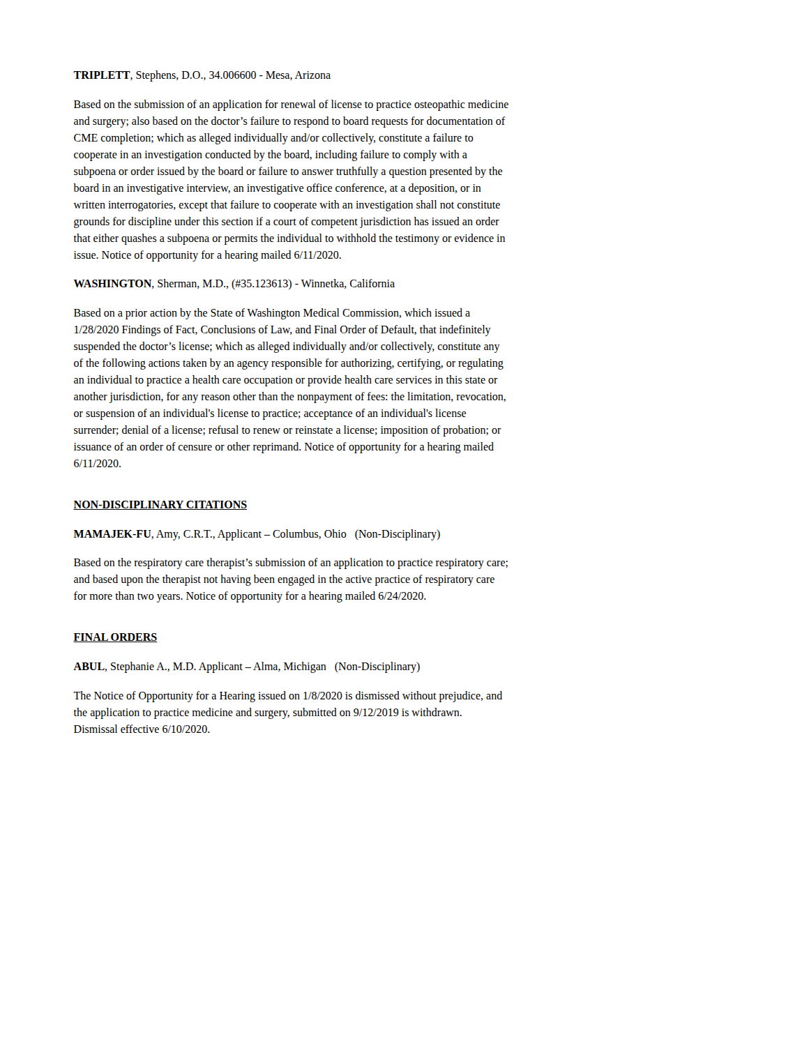TRIPLETT, Stephens, D.O., 34.006600 - Mesa, Arizona
Based on the submission of an application for renewal of license to practice osteopathic medicine and surgery; also based on the doctor’s failure to respond to board requests for documentation of CME completion; which as alleged individually and/or collectively, constitute a failure to cooperate in an investigation conducted by the board, including failure to comply with a subpoena or order issued by the board or failure to answer truthfully a question presented by the board in an investigative interview, an investigative office conference, at a deposition, or in written interrogatories, except that failure to cooperate with an investigation shall not constitute grounds for discipline under this section if a court of competent jurisdiction has issued an order that either quashes a subpoena or permits the individual to withhold the testimony or evidence in issue. Notice of opportunity for a hearing mailed 6/11/2020.
WASHINGTON, Sherman, M.D., (#35.123613) - Winnetka, California
Based on a prior action by the State of Washington Medical Commission, which issued a 1/28/2020 Findings of Fact, Conclusions of Law, and Final Order of Default, that indefinitely suspended the doctor’s license; which as alleged individually and/or collectively, constitute any of the following actions taken by an agency responsible for authorizing, certifying, or regulating an individual to practice a health care occupation or provide health care services in this state or another jurisdiction, for any reason other than the nonpayment of fees: the limitation, revocation, or suspension of an individual's license to practice; acceptance of an individual's license surrender; denial of a license; refusal to renew or reinstate a license; imposition of probation; or issuance of an order of censure or other reprimand. Notice of opportunity for a hearing mailed 6/11/2020.
NON-DISCIPLINARY CITATIONS
MAMAJEK-FU, Amy, C.R.T., Applicant – Columbus, Ohio (Non-Disciplinary)
Based on the respiratory care therapist’s submission of an application to practice respiratory care; and based upon the therapist not having been engaged in the active practice of respiratory care for more than two years. Notice of opportunity for a hearing mailed 6/24/2020.
FINAL ORDERS
ABUL, Stephanie A., M.D. Applicant – Alma, Michigan (Non-Disciplinary)
The Notice of Opportunity for a Hearing issued on 1/8/2020 is dismissed without prejudice, and the application to practice medicine and surgery, submitted on 9/12/2019 is withdrawn. Dismissal effective 6/10/2020.